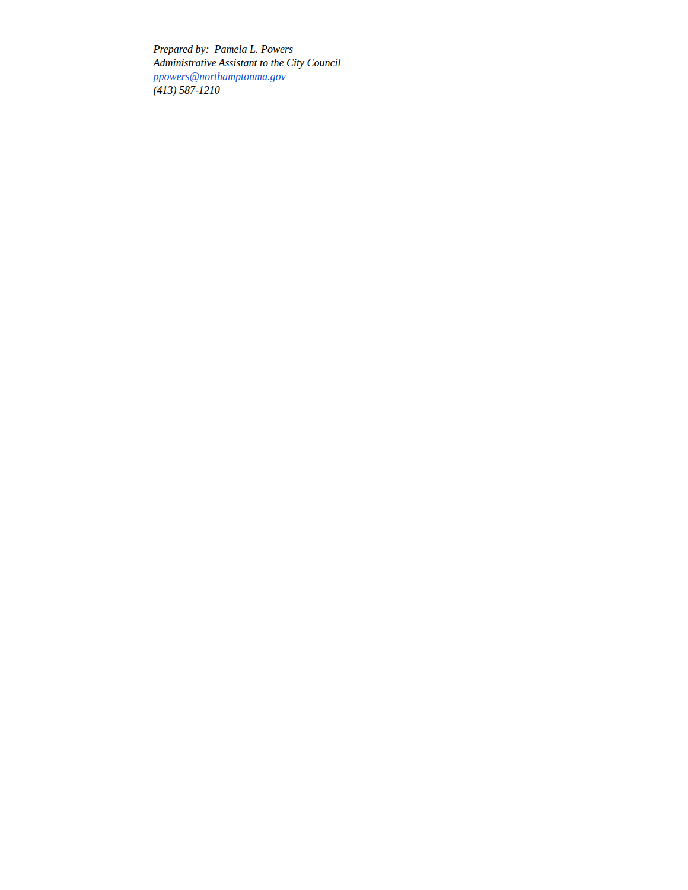Prepared by: Pamela L. Powers Administrative Assistant to the City Council ppowers@northamptonma.gov (413) 587-1210